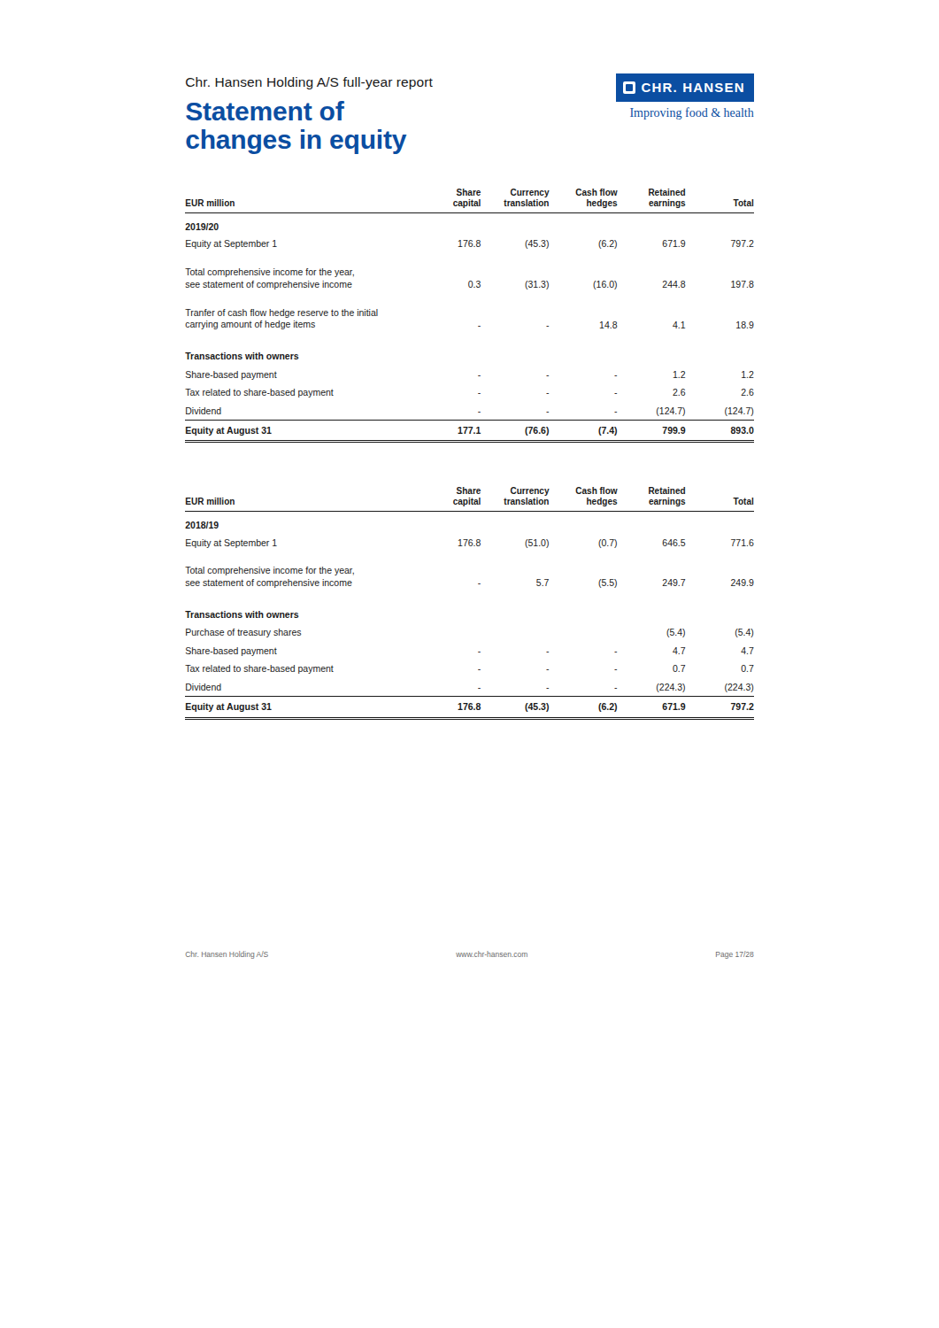Chr. Hansen Holding A/S full-year report
Statement of
changes in equity
CHR. HANSEN
Improving food & health
| EUR million | Share capital | Currency translation | Cash flow hedges | Retained earnings | Total |
| --- | --- | --- | --- | --- | --- |
| 2019/20 | | | | | |
| Equity at September 1 | 176.8 | (45.3) | (6.2) | 671.9 | 797.2 |
| Total comprehensive income for the year, see statement of comprehensive income | 0.3 | (31.3) | (16.0) | 244.8 | 197.8 |
| Tranfer of cash flow hedge reserve to the initial carrying amount of hedge items | - | - | 14.8 | 4.1 | 18.9 |
| Transactions with owners | | | | | |
| Share-based payment | - | - | - | 1.2 | 1.2 |
| Tax related to share-based payment | - | - | - | 2.6 | 2.6 |
| Dividend | - | - | - | (124.7) | (124.7) |
| Equity at August 31 | 177.1 | (76.6) | (7.4) | 799.9 | 893.0 |
| EUR million | Share capital | Currency translation | Cash flow hedges | Retained earnings | Total |
| --- | --- | --- | --- | --- | --- |
| 2018/19 | | | | | |
| Equity at September 1 | 176.8 | (51.0) | (0.7) | 646.5 | 771.6 |
| Total comprehensive income for the year, see statement of comprehensive income | - | 5.7 | (5.5) | 249.7 | 249.9 |
| Transactions with owners | | | | | |
| Purchase of treasury shares | | | | (5.4) | (5.4) |
| Share-based payment | - | - | - | 4.7 | 4.7 |
| Tax related to share-based payment | - | - | - | 0.7 | 0.7 |
| Dividend | - | - | - | (224.3) | (224.3) |
| Equity at August 31 | 176.8 | (45.3) | (6.2) | 671.9 | 797.2 |
Chr. Hansen Holding A/S
www.chr-hansen.com
Page 17/28